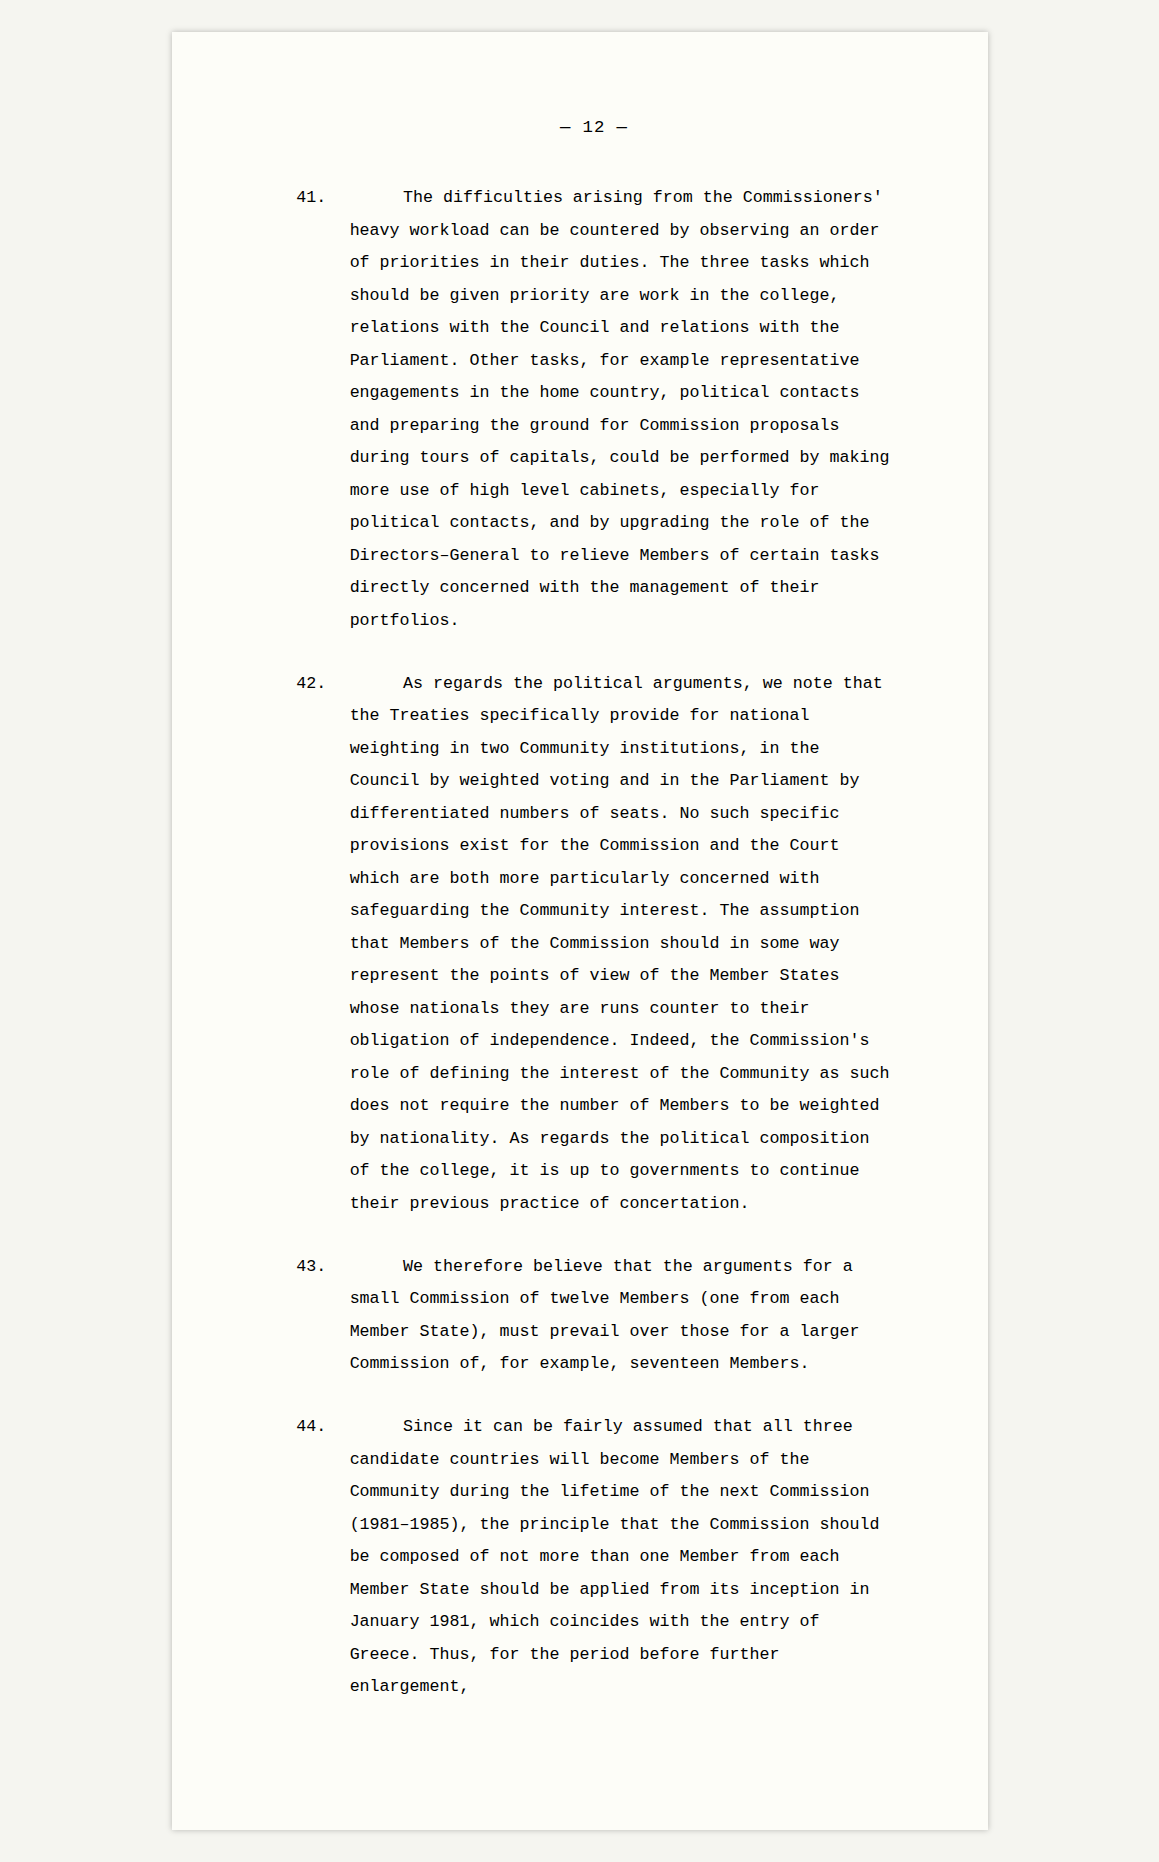— 12 —
41.
The difficulties arising from the Commissioners' heavy workload can be countered by observing an order of priorities in their duties. The three tasks which should be given priority are work in the college, relations with the Council and relations with the Parliament. Other tasks, for example representative engagements in the home country, political contacts and preparing the ground for Commission proposals during tours of capitals, could be performed by making more use of high level cabinets, especially for political contacts, and by upgrading the role of the Directors–General to relieve Members of certain tasks directly concerned with the management of their portfolios.
42.
As regards the political arguments, we note that the Treaties specifically provide for national weighting in two Community institutions, in the Council by weighted voting and in the Parliament by differentiated numbers of seats. No such specific provisions exist for the Commission and the Court which are both more particularly concerned with safeguarding the Community interest. The assumption that Members of the Commission should in some way represent the points of view of the Member States whose nationals they are runs counter to their obligation of independence. Indeed, the Commission's role of defining the interest of the Community as such does not require the number of Members to be weighted by nationality. As regards the political composition of the college, it is up to governments to continue their previous practice of concertation.
43.
We therefore believe that the arguments for a small Commission of twelve Members (one from each Member State), must prevail over those for a larger Commission of, for example, seventeen Members.
44.
Since it can be fairly assumed that all three candidate countries will become Members of the Community during the lifetime of the next Commission (1981–1985), the principle that the Commission should be composed of not more than one Member from each Member State should be applied from its inception in January 1981, which coincides with the entry of Greece. Thus, for the period before further enlargement,